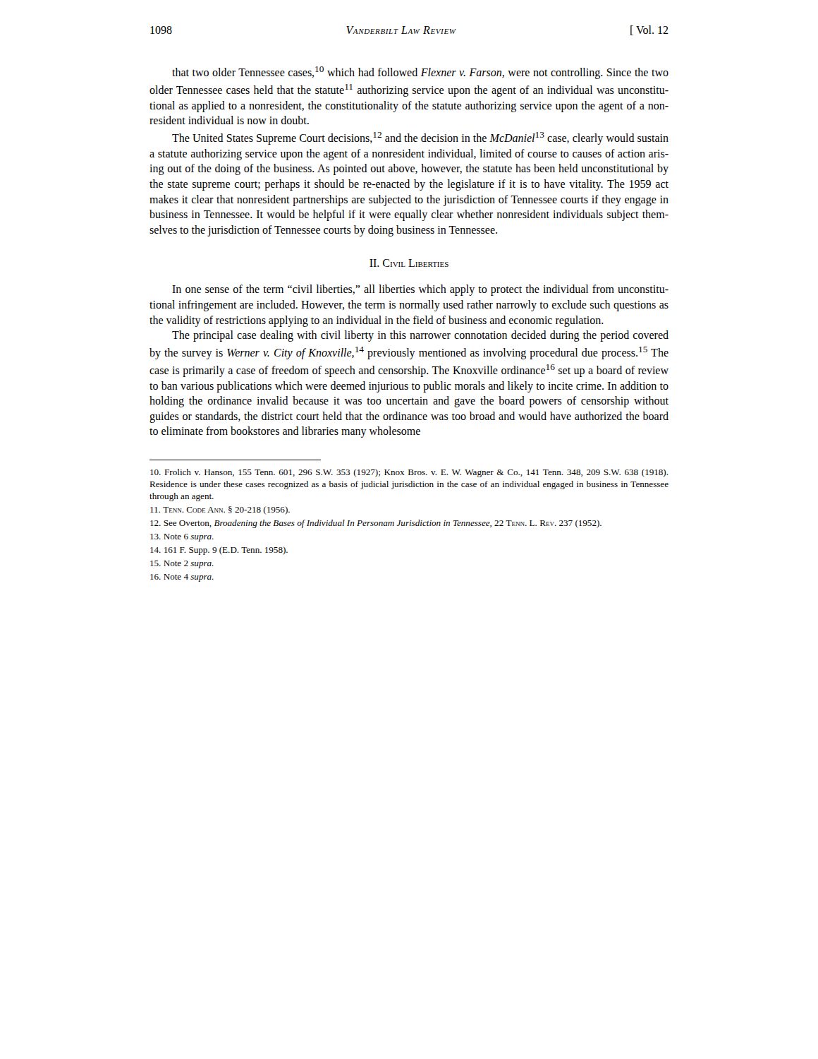1098 Vanderbilt Law Review [ Vol. 12
that two older Tennessee cases,10 which had followed Flexner v. Farson, were not controlling. Since the two older Tennessee cases held that the statute11 authorizing service upon the agent of an individual was unconstitutional as applied to a nonresident, the constitutionality of the statute authorizing service upon the agent of a nonresident individual is now in doubt.
The United States Supreme Court decisions,12 and the decision in the McDaniel13 case, clearly would sustain a statute authorizing service upon the agent of a nonresident individual, limited of course to causes of action arising out of the doing of the business. As pointed out above, however, the statute has been held unconstitutional by the state supreme court; perhaps it should be re-enacted by the legislature if it is to have vitality. The 1959 act makes it clear that nonresident partnerships are subjected to the jurisdiction of Tennessee courts if they engage in business in Tennessee. It would be helpful if it were equally clear whether nonresident individuals subject themselves to the jurisdiction of Tennessee courts by doing business in Tennessee.
II. Civil Liberties
In one sense of the term “civil liberties,” all liberties which apply to protect the individual from unconstitutional infringement are included. However, the term is normally used rather narrowly to exclude such questions as the validity of restrictions applying to an individual in the field of business and economic regulation.
The principal case dealing with civil liberty in this narrower connotation decided during the period covered by the survey is Werner v. City of Knoxville,14 previously mentioned as involving procedural due process.15 The case is primarily a case of freedom of speech and censorship. The Knoxville ordinance16 set up a board of review to ban various publications which were deemed injurious to public morals and likely to incite crime. In addition to holding the ordinance invalid because it was too uncertain and gave the board powers of censorship without guides or standards, the district court held that the ordinance was too broad and would have authorized the board to eliminate from bookstores and libraries many wholesome
10. Frolich v. Hanson, 155 Tenn. 601, 296 S.W. 353 (1927); Knox Bros. v. E. W. Wagner & Co., 141 Tenn. 348, 209 S.W. 638 (1918). Residence is under these cases recognized as a basis of judicial jurisdiction in the case of an individual engaged in business in Tennessee through an agent.
11. Tenn. Code Ann. § 20-218 (1956).
12. See Overton, Broadening the Bases of Individual In Personam Jurisdiction in Tennessee, 22 Tenn. L. Rev. 237 (1952).
13. Note 6 supra.
14. 161 F. Supp. 9 (E.D. Tenn. 1958).
15. Note 2 supra.
16. Note 4 supra.